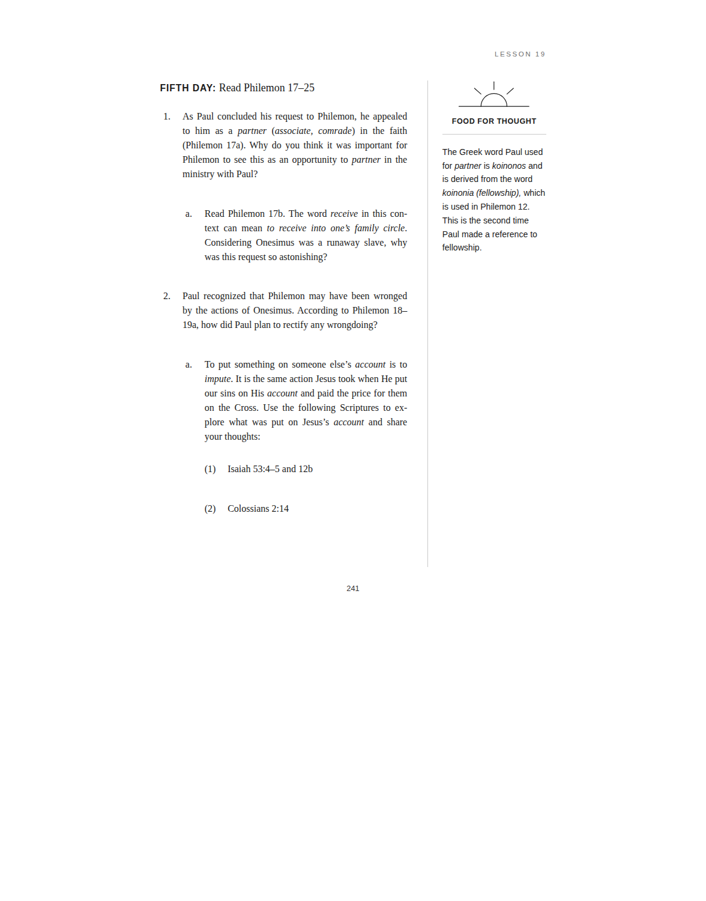Lesson 19
Fifth Day: Read Philemon 17–25
As Paul concluded his request to Philemon, he appealed to him as a partner (associate, comrade) in the faith (Philemon 17a). Why do you think it was important for Philemon to see this as an opportunity to partner in the ministry with Paul?
Read Philemon 17b. The word receive in this context can mean to receive into one’s family circle. Considering Onesimus was a runaway slave, why was this request so astonishing?
Paul recognized that Philemon may have been wronged by the actions of Onesimus. According to Philemon 18–19a, how did Paul plan to rectify any wrongdoing?
To put something on someone else’s account is to impute. It is the same action Jesus took when He put our sins on His account and paid the price for them on the Cross. Use the following Scriptures to explore what was put on Jesus’s account and share your thoughts:
Isaiah 53:4–5 and 12b
Colossians 2:14
Food for Thought
The Greek word Paul used for partner is koinonos and is derived from the word koinonia (fellowship), which is used in Philemon 12. This is the second time Paul made a reference to fellowship.
241